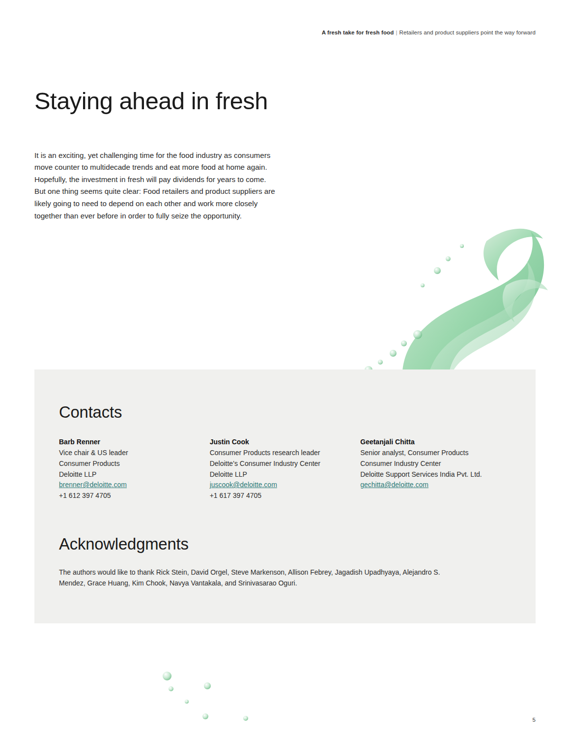A fresh take for fresh food|Retailers and product suppliers point the way forward
Staying ahead in fresh
It is an exciting, yet challenging time for the food industry as consumers move counter to multidecade trends and eat more food at home again. Hopefully, the investment in fresh will pay dividends for years to come. But one thing seems quite clear: Food retailers and product suppliers are likely going to need to depend on each other and work more closely together than ever before in order to fully seize the opportunity.
Contacts
Barb Renner Vice chair & US leader
Consumer Products
Deloitte LLP
brenner@deloitte.com
+1 612 397 4705
Justin Cook Consumer Products research leader
Deloitte’s Consumer Industry Center
Deloitte LLP
juscook@deloitte.com
+1 617 397 4705
Geetanjali Chitta Senior analyst, Consumer Products
Consumer Industry Center
Deloitte Support Services India Pvt. Ltd.
gechitta@deloitte.com
Acknowledgments
The authors would like to thank Rick Stein, David Orgel, Steve Markenson, Allison Febrey, Jagadish Upadhyaya, Alejandro S. Mendez, Grace Huang, Kim Chook, Navya Vantakala, and Srinivasarao Oguri.
5